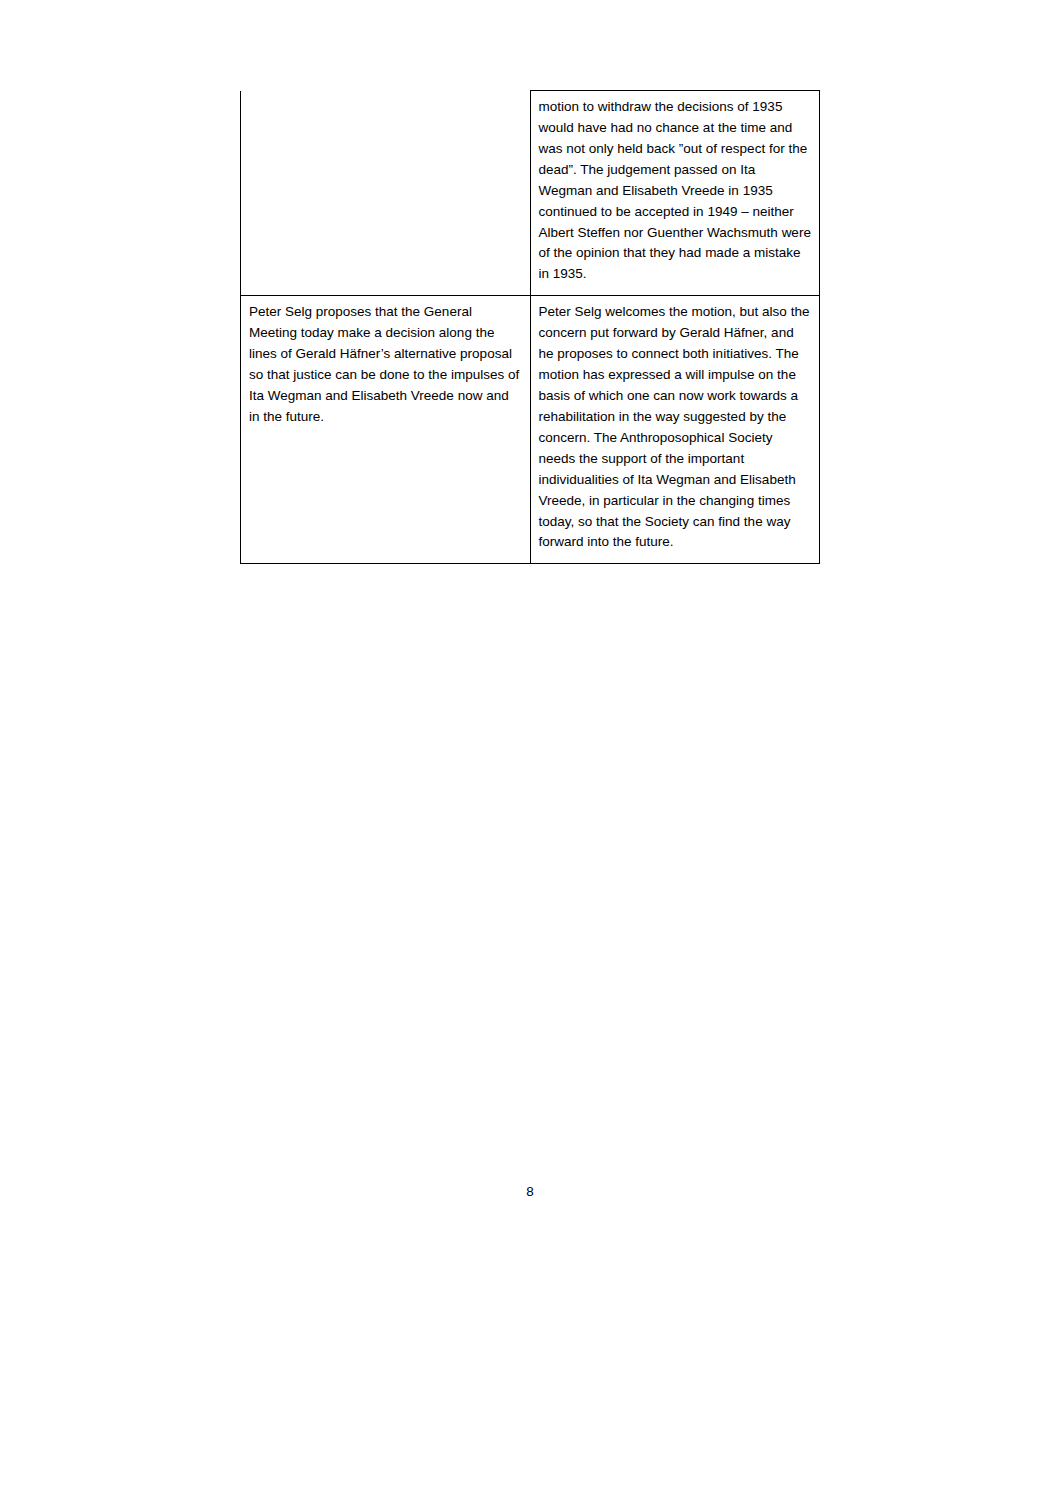| | motion to withdraw the decisions of 1935 would have had no chance at the time and was not only held back ”out of respect for the dead”. The judgement passed on Ita Wegman and Elisabeth Vreede in 1935 continued to be accepted in 1949 – neither Albert Steffen nor Guenther Wachsmuth were of the opinion that they had made a mistake in 1935. |
| Peter Selg proposes that the General Meeting today make a decision along the lines of Gerald Häfner’s alternative proposal so that justice can be done to the impulses of Ita Wegman and Elisabeth Vreede now and in the future. | Peter Selg welcomes the motion, but also the concern put forward by Gerald Häfner, and he proposes to connect both initiatives. The motion has expressed a will impulse on the basis of which one can now work towards a rehabilitation in the way suggested by the concern. The Anthroposophical Society needs the support of the important individualities of Ita Wegman and Elisabeth Vreede, in particular in the changing times today, so that the Society can find the way forward into the future. |
8